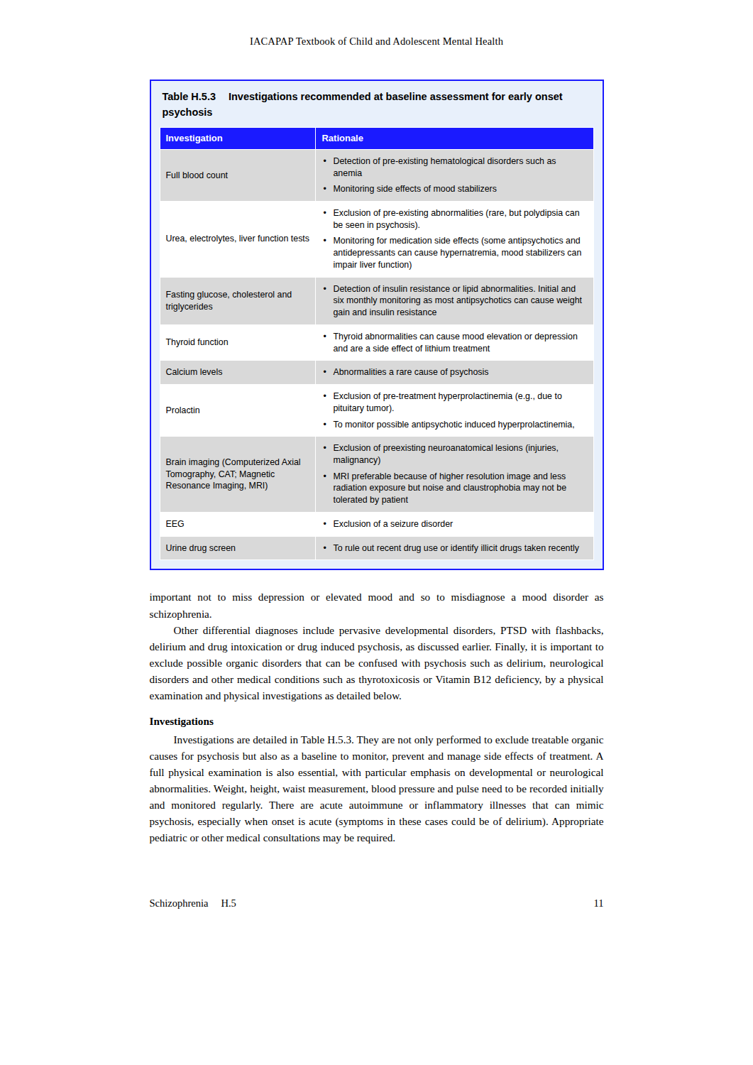IACAPAP Textbook of Child and Adolescent Mental Health
Table H.5.3 Investigations recommended at baseline assessment for early onset psychosis
| Investigation | Rationale |
| --- | --- |
| Full blood count | Detection of pre-existing hematological disorders such as anemia Monitoring side effects of mood stabilizers |
| Urea, electrolytes, liver function tests | Exclusion of pre-existing abnormalities (rare, but polydipsia can be seen in psychosis). Monitoring for medication side effects (some antipsychotics and antidepressants can cause hypernatremia, mood stabilizers can impair liver function) |
| Fasting glucose, cholesterol and triglycerides | Detection of insulin resistance or lipid abnormalities. Initial and six monthly monitoring as most antipsychotics can cause weight gain and insulin resistance |
| Thyroid function | Thyroid abnormalities can cause mood elevation or depression and are a side effect of lithium treatment |
| Calcium levels | Abnormalities a rare cause of psychosis |
| Prolactin | Exclusion of pre-treatment hyperprolactinemia (e.g., due to pituitary tumor). To monitor possible antipsychotic induced hyperprolactinemia, |
| Brain imaging (Computerized Axial Tomography, CAT; Magnetic Resonance Imaging, MRI) | Exclusion of preexisting neuroanatomical lesions (injuries, malignancy) MRI preferable because of higher resolution image and less radiation exposure but noise and claustrophobia may not be tolerated by patient |
| EEG | Exclusion of a seizure disorder |
| Urine drug screen | To rule out recent drug use or identify illicit drugs taken recently |
important not to miss depression or elevated mood and so to misdiagnose a mood disorder as schizophrenia.
Other differential diagnoses include pervasive developmental disorders, PTSD with flashbacks, delirium and drug intoxication or drug induced psychosis, as discussed earlier. Finally, it is important to exclude possible organic disorders that can be confused with psychosis such as delirium, neurological disorders and other medical conditions such as thyrotoxicosis or Vitamin B12 deficiency, by a physical examination and physical investigations as detailed below.
Investigations
Investigations are detailed in Table H.5.3. They are not only performed to exclude treatable organic causes for psychosis but also as a baseline to monitor, prevent and manage side effects of treatment. A full physical examination is also essential, with particular emphasis on developmental or neurological abnormalities. Weight, height, waist measurement, blood pressure and pulse need to be recorded initially and monitored regularly. There are acute autoimmune or inflammatory illnesses that can mimic psychosis, especially when onset is acute (symptoms in these cases could be of delirium). Appropriate pediatric or other medical consultations may be required.
Schizophrenia H.5
11